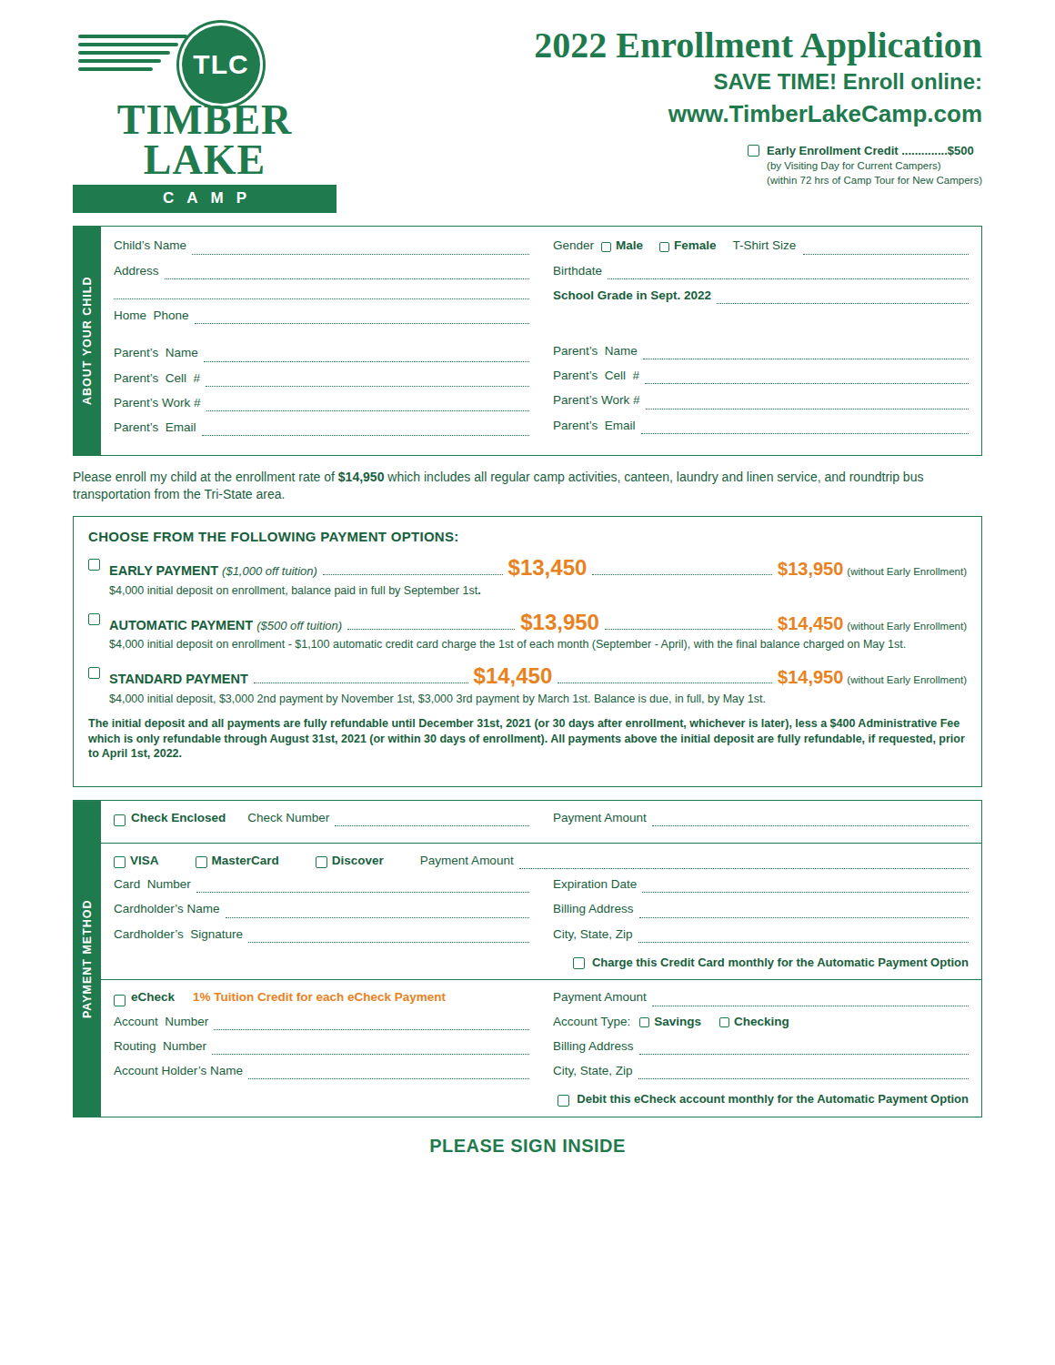TLC
TIMBER LAKE
CAMP
2022 Enrollment Application
SAVE TIME! Enroll online:
www.TimberLakeCamp.com
Early Enrollment Credit ..............$500
(by Visiting Day for Current Campers)
(within 72 hrs of Camp Tour for New Campers)
ABOUT YOUR CHILD
Child’s Name
Address
Home Phone
Parent’s Name
Parent’s Cell #
Parent’s Work #
Parent’s Email
Gender Male Female T-Shirt Size
Birthdate
School Grade in Sept. 2022
Parent’s Name
Parent’s Cell #
Parent’s Work #
Parent’s Email
Please enroll my child at the enrollment rate of $14,950 which includes all regular camp activities, canteen, laundry and linen service, and roundtrip bus transportation from the Tri-State area.
CHOOSE FROM THE FOLLOWING PAYMENT OPTIONS:
EARLY PAYMENT ($1,000 off tuition) $13,450 $13,950 (without Early Enrollment)
$4,000 initial deposit on enrollment, balance paid in full by September 1st.
AUTOMATIC PAYMENT ($500 off tuition) $13,950 $14,450 (without Early Enrollment)
$4,000 initial deposit on enrollment - $1,100 automatic credit card charge the 1st of each month (September - April), with the final balance charged on May 1st.
STANDARD PAYMENT $14,450 $14,950 (without Early Enrollment)
$4,000 initial deposit, $3,000 2nd payment by November 1st, $3,000 3rd payment by March 1st. Balance is due, in full, by May 1st.
The initial deposit and all payments are fully refundable until December 31st, 2021 (or 30 days after enrollment, whichever is later), less a $400 Administrative Fee which is only refundable through August 31st, 2021 (or within 30 days of enrollment). All payments above the initial deposit are fully refundable, if requested, prior to April 1st, 2022.
PAYMENT METHOD
Check Enclosed Check Number
Payment Amount
VISA MasterCard Discover Payment Amount
Card Number
Cardholder’s Name
Cardholder’s Signature
Expiration Date
Billing Address
City, State, Zip
Charge this Credit Card monthly for the Automatic Payment Option
eCheck 1% Tuition Credit for each eCheck Payment
Payment Amount
Account Number
Routing Number
Account Holder’s Name
Account Type: Savings Checking
Billing Address
City, State, Zip
Debit this eCheck account monthly for the Automatic Payment Option
PLEASE SIGN INSIDE